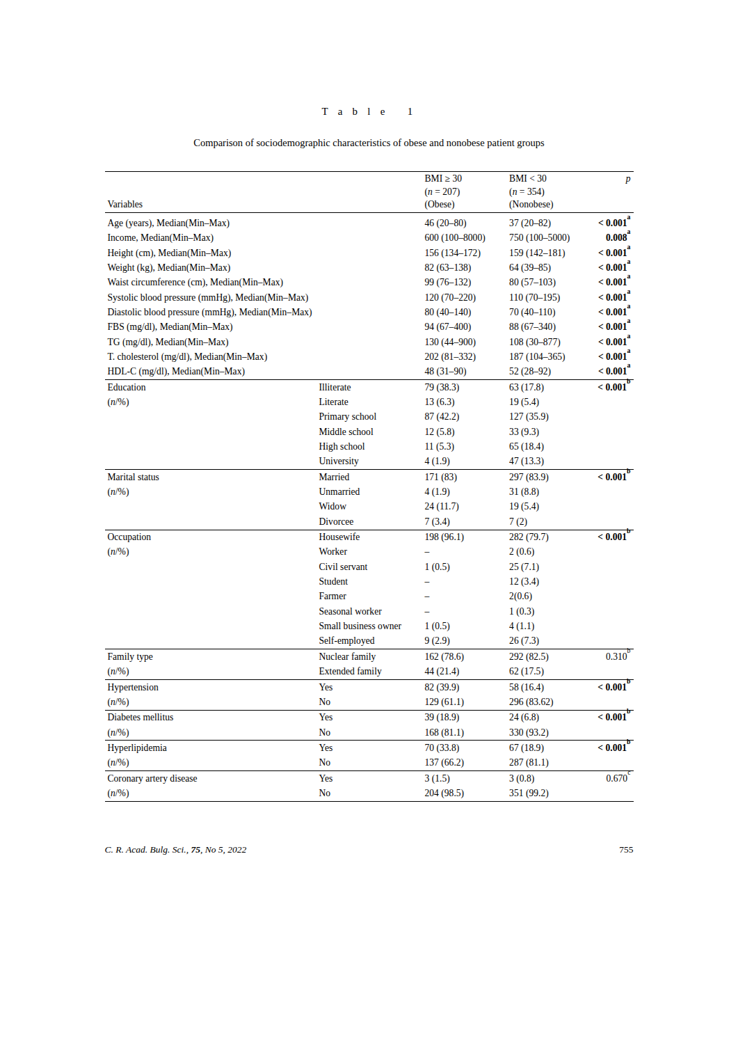T a b l e 1
Comparison of sociodemographic characteristics of obese and nonobese patient groups
| Variables | BMI ≥ 30 ( n = 207) (Obese) | BMI < 30 ( n = 354) (Nonobese) | p |
| --- | --- | --- | --- |
| Age (years), Median(Min–Max) | 46 (20–80) | 37 (20–82) | < 0.001 a |
| Income, Median(Min–Max) | 600 (100–8000) | 750 (100–5000) | 0.008 a |
| Height (cm), Median(Min–Max) | 156 (134–172) | 159 (142–181) | < 0.001 a |
| Weight (kg), Median(Min–Max) | 82 (63–138) | 64 (39–85) | < 0.001 a |
| Waist circumference (cm), Median(Min–Max) | 99 (76–132) | 80 (57–103) | < 0.001 a |
| Systolic blood pressure (mmHg), Median(Min–Max) | 120 (70–220) | 110 (70–195) | < 0.001 a |
| Diastolic blood pressure (mmHg), Median(Min–Max) | 80 (40–140) | 70 (40–110) | < 0.001 a |
| FBS (mg/dl), Median(Min–Max) | 94 (67–400) | 88 (67–340) | < 0.001 a |
| TG (mg/dl), Median(Min–Max) | 130 (44–900) | 108 (30–877) | < 0.001 a |
| T. cholesterol (mg/dl), Median(Min–Max) | 202 (81–332) | 187 (104–365) | < 0.001 a |
| HDL-C (mg/dl), Median(Min–Max) | 48 (31–90) | 52 (28–92) | < 0.001 a |
| Education | Illiterate | 79 (38.3) | 63 (17.8) | < 0.001 b |
| ( n /%) | Literate | 13 (6.3) | 19 (5.4) | |
| | Primary school | 87 (42.2) | 127 (35.9) | |
| | Middle school | 12 (5.8) | 33 (9.3) | |
| | High school | 11 (5.3) | 65 (18.4) | |
| | University | 4 (1.9) | 47 (13.3) | |
| Marital status | Married | 171 (83) | 297 (83.9) | < 0.001 b |
| ( n /%) | Unmarried | 4 (1.9) | 31 (8.8) | |
| | Widow | 24 (11.7) | 19 (5.4) | |
| | Divorcee | 7 (3.4) | 7 (2) | |
| Occupation | Housewife | 198 (96.1) | 282 (79.7) | < 0.001 b |
| ( n /%) | Worker | – | 2 (0.6) | |
| | Civil servant | 1 (0.5) | 25 (7.1) | |
| | Student | – | 12 (3.4) | |
| | Farmer | – | 2(0.6) | |
| | Seasonal worker | – | 1 (0.3) | |
| | Small business owner | 1 (0.5) | 4 (1.1) | |
| | Self-employed | 9 (2.9) | 26 (7.3) | |
| Family type | Nuclear family | 162 (78.6) | 292 (82.5) | 0.310 b |
| ( n /%) | Extended family | 44 (21.4) | 62 (17.5) | |
| Hypertension | Yes | 82 (39.9) | 58 (16.4) | < 0.001 b |
| ( n /%) | No | 129 (61.1) | 296 (83.62) | |
| Diabetes mellitus | Yes | 39 (18.9) | 24 (6.8) | < 0.001 b |
| ( n /%) | No | 168 (81.1) | 330 (93.2) | |
| Hyperlipidemia | Yes | 70 (33.8) | 67 (18.9) | < 0.001 b |
| ( n /%) | No | 137 (66.2) | 287 (81.1) | |
| Coronary artery disease | Yes | 3 (1.5) | 3 (0.8) | 0.670 c |
| ( n /%) | No | 204 (98.5) | 351 (99.2) | |
C. R. Acad. Bulg. Sci., 75, No 5, 2022
755